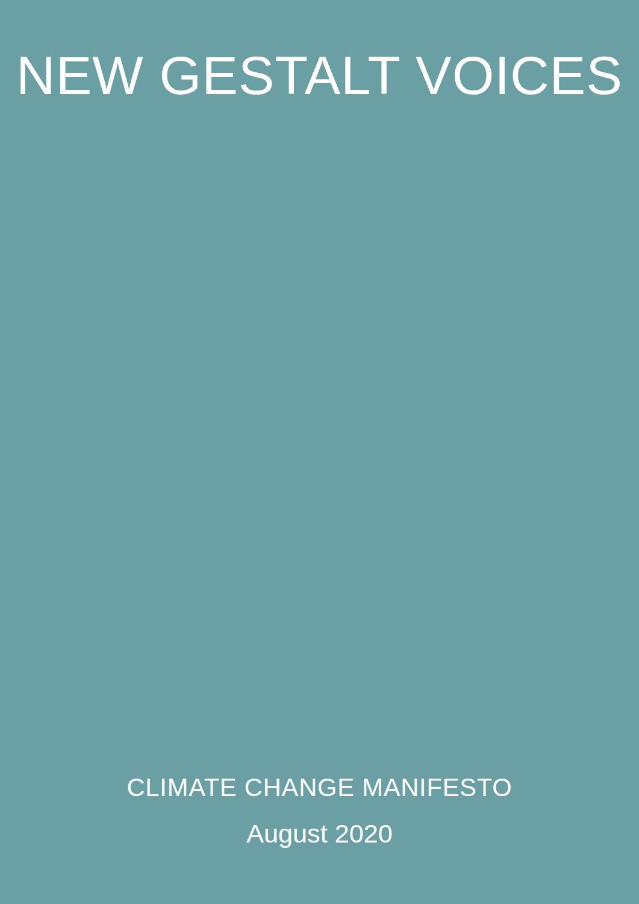NEW GESTALT VOICES
CLIMATE CHANGE MANIFESTO
August 2020